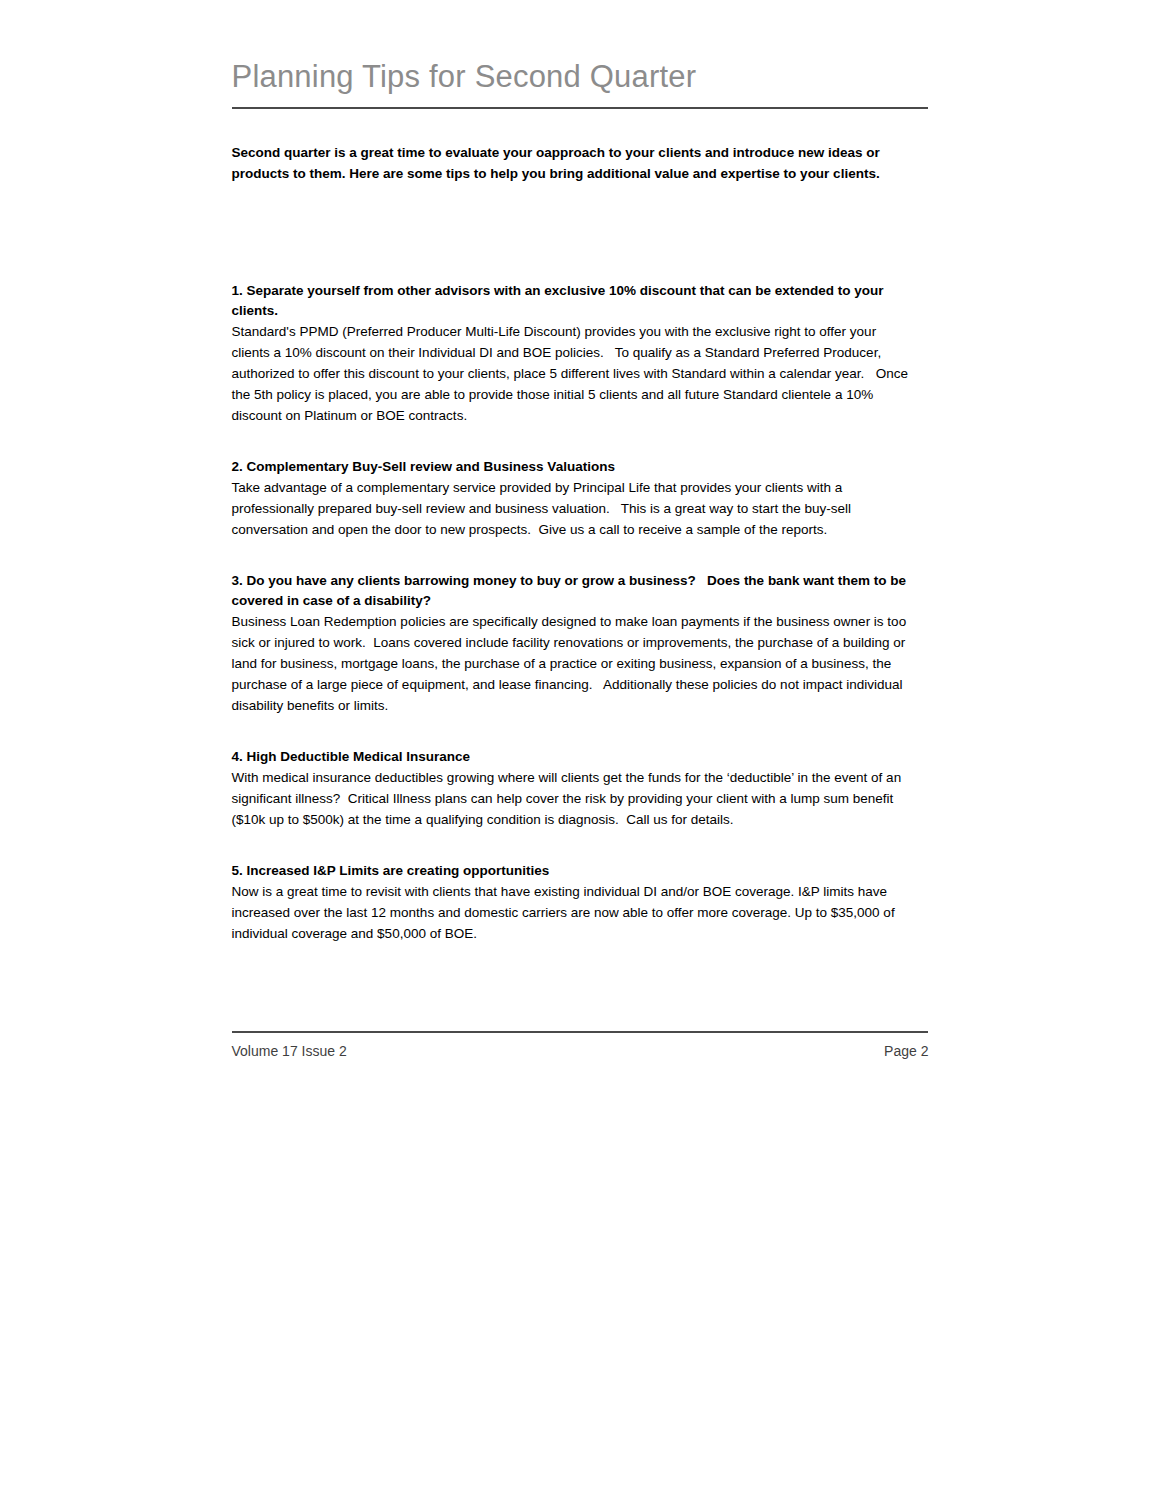Planning Tips for Second Quarter
Second quarter is a great time to evaluate your oapproach to your clients and introduce new ideas or products to them. Here are some tips to help you bring additional value and expertise to your clients.
1. Separate yourself from other advisors with an exclusive 10% discount that can be extended to your clients.
Standard's PPMD (Preferred Producer Multi-Life Discount) provides you with the exclusive right to offer your clients a 10% discount on their Individual DI and BOE policies. To qualify as a Standard Preferred Producer, authorized to offer this discount to your clients, place 5 different lives with Standard within a calendar year. Once the 5th policy is placed, you are able to provide those initial 5 clients and all future Standard clientele a 10% discount on Platinum or BOE contracts.
2. Complementary Buy-Sell review and Business Valuations
Take advantage of a complementary service provided by Principal Life that provides your clients with a professionally prepared buy-sell review and business valuation. This is a great way to start the buy-sell conversation and open the door to new prospects. Give us a call to receive a sample of the reports.
3. Do you have any clients barrowing money to buy or grow a business? Does the bank want them to be covered in case of a disability?
Business Loan Redemption policies are specifically designed to make loan payments if the business owner is too sick or injured to work. Loans covered include facility renovations or improvements, the purchase of a building or land for business, mortgage loans, the purchase of a practice or exiting business, expansion of a business, the purchase of a large piece of equipment, and lease financing. Additionally these policies do not impact individual disability benefits or limits.
4. High Deductible Medical Insurance
With medical insurance deductibles growing where will clients get the funds for the ‘deductible’ in the event of an significant illness? Critical Illness plans can help cover the risk by providing your client with a lump sum benefit ($10k up to $500k) at the time a qualifying condition is diagnosis. Call us for details.
5. Increased I&P Limits are creating opportunities
Now is a great time to revisit with clients that have existing individual DI and/or BOE coverage. I&P limits have increased over the last 12 months and domestic carriers are now able to offer more coverage. Up to $35,000 of individual coverage and $50,000 of BOE.
Volume 17 Issue 2 Page 2